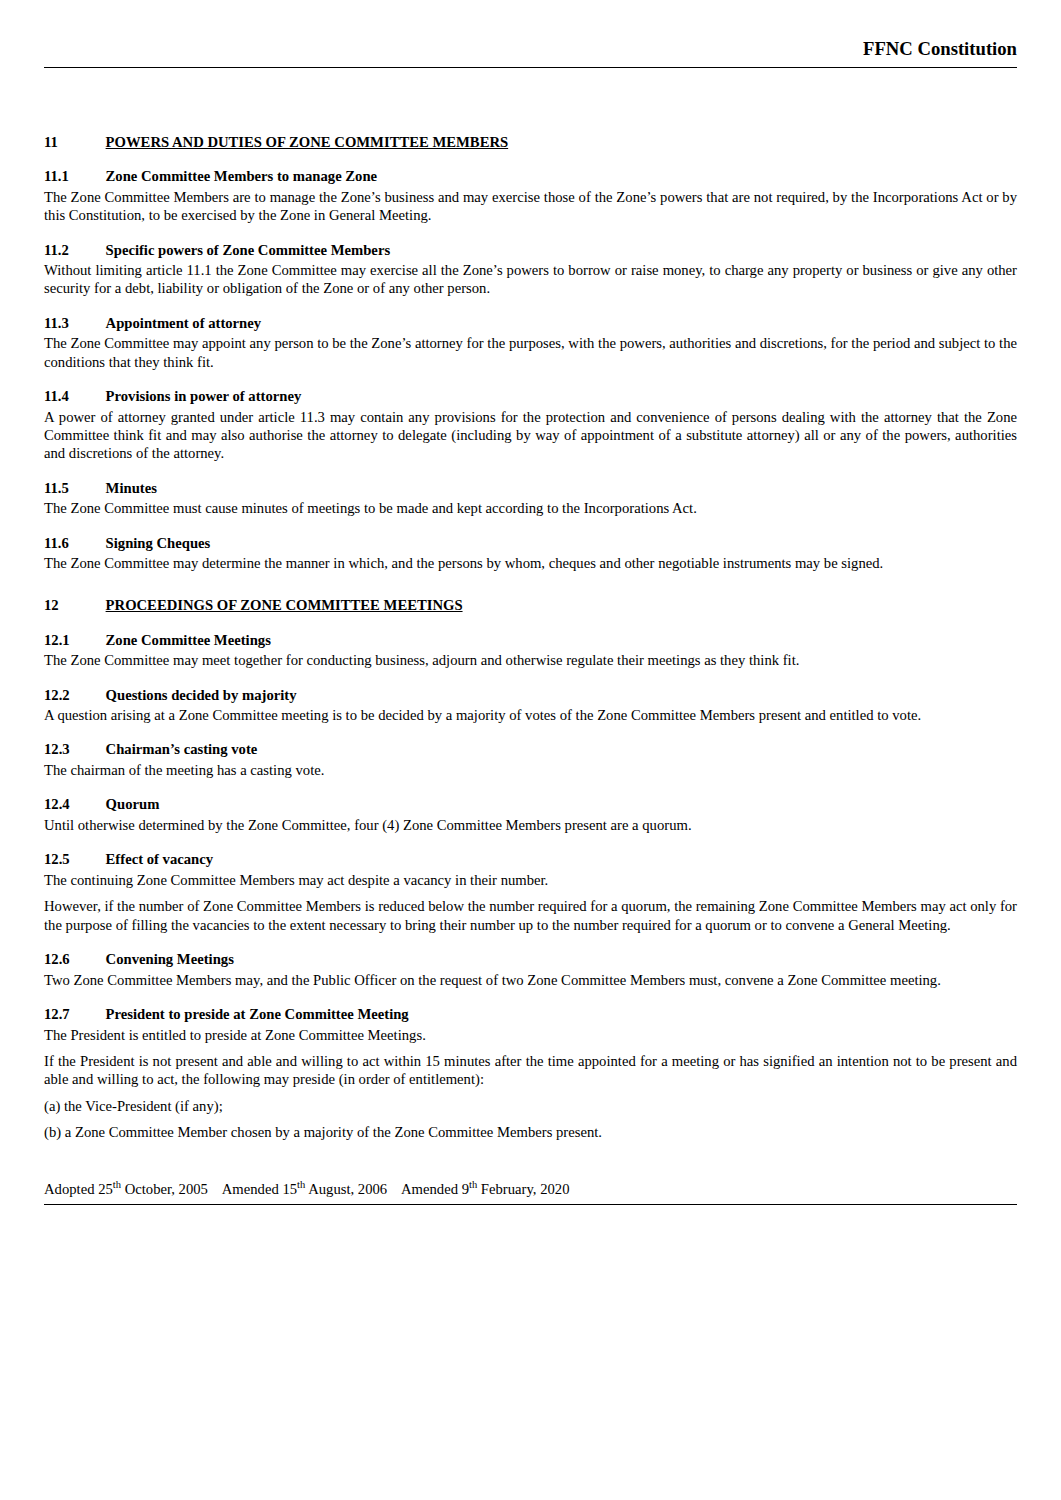FFNC Constitution
11 POWERS AND DUTIES OF ZONE COMMITTEE MEMBERS
11.1 Zone Committee Members to manage Zone
The Zone Committee Members are to manage the Zone’s business and may exercise those of the Zone’s powers that are not required, by the Incorporations Act or by this Constitution, to be exercised by the Zone in General Meeting.
11.2 Specific powers of Zone Committee Members
Without limiting article 11.1 the Zone Committee may exercise all the Zone’s powers to borrow or raise money, to charge any property or business or give any other security for a debt, liability or obligation of the Zone or of any other person.
11.3 Appointment of attorney
The Zone Committee may appoint any person to be the Zone’s attorney for the purposes, with the powers, authorities and discretions, for the period and subject to the conditions that they think fit.
11.4 Provisions in power of attorney
A power of attorney granted under article 11.3 may contain any provisions for the protection and convenience of persons dealing with the attorney that the Zone Committee think fit and may also authorise the attorney to delegate (including by way of appointment of a substitute attorney) all or any of the powers, authorities and discretions of the attorney.
11.5 Minutes
The Zone Committee must cause minutes of meetings to be made and kept according to the Incorporations Act.
11.6 Signing Cheques
The Zone Committee may determine the manner in which, and the persons by whom, cheques and other negotiable instruments may be signed.
12 PROCEEDINGS OF ZONE COMMITTEE MEETINGS
12.1 Zone Committee Meetings
The Zone Committee may meet together for conducting business, adjourn and otherwise regulate their meetings as they think fit.
12.2 Questions decided by majority
A question arising at a Zone Committee meeting is to be decided by a majority of votes of the Zone Committee Members present and entitled to vote.
12.3 Chairman’s casting vote
The chairman of the meeting has a casting vote.
12.4 Quorum
Until otherwise determined by the Zone Committee, four (4) Zone Committee Members present are a quorum.
12.5 Effect of vacancy
The continuing Zone Committee Members may act despite a vacancy in their number.
However, if the number of Zone Committee Members is reduced below the number required for a quorum, the remaining Zone Committee Members may act only for the purpose of filling the vacancies to the extent necessary to bring their number up to the number required for a quorum or to convene a General Meeting.
12.6 Convening Meetings
Two Zone Committee Members may, and the Public Officer on the request of two Zone Committee Members must, convene a Zone Committee meeting.
12.7 President to preside at Zone Committee Meeting
The President is entitled to preside at Zone Committee Meetings.
If the President is not present and able and willing to act within 15 minutes after the time appointed for a meeting or has signified an intention not to be present and able and willing to act, the following may preside (in order of entitlement):
(a) the Vice-President (if any);
(b) a Zone Committee Member chosen by a majority of the Zone Committee Members present.
Adopted 25th October, 2005 Amended 15th August, 2006 Amended 9th February, 2020